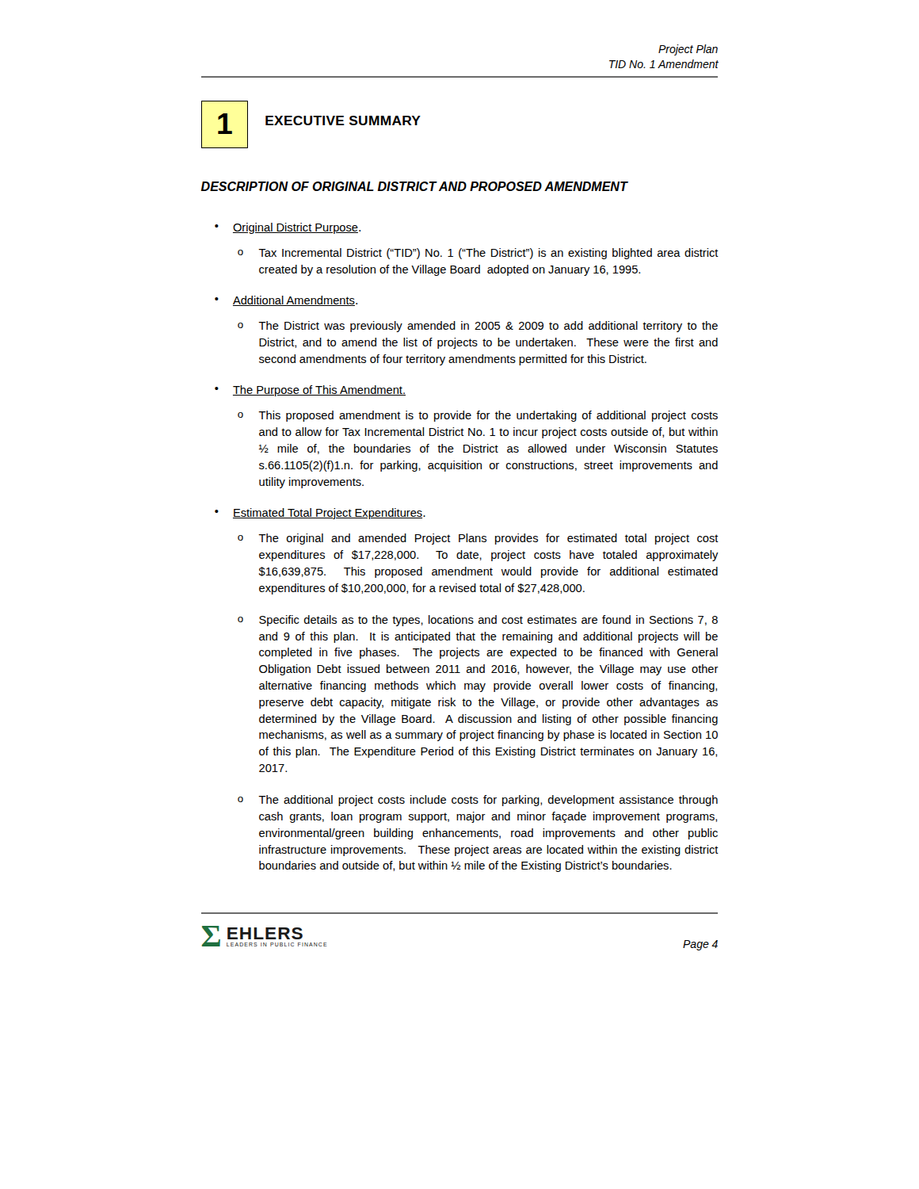Project Plan
TID No. 1 Amendment
1
EXECUTIVE SUMMARY
DESCRIPTION OF ORIGINAL DISTRICT AND PROPOSED AMENDMENT
Original District Purpose.
Tax Incremental District (“TID”) No. 1 (“The District”) is an existing blighted area district created by a resolution of the Village Board adopted on January 16, 1995.
Additional Amendments.
The District was previously amended in 2005 & 2009 to add additional territory to the District, and to amend the list of projects to be undertaken. These were the first and second amendments of four territory amendments permitted for this District.
The Purpose of This Amendment.
This proposed amendment is to provide for the undertaking of additional project costs and to allow for Tax Incremental District No. 1 to incur project costs outside of, but within ½ mile of, the boundaries of the District as allowed under Wisconsin Statutes s.66.1105(2)(f)1.n. for parking, acquisition or constructions, street improvements and utility improvements.
Estimated Total Project Expenditures.
The original and amended Project Plans provides for estimated total project cost expenditures of $17,228,000. To date, project costs have totaled approximately $16,639,875. This proposed amendment would provide for additional estimated expenditures of $10,200,000, for a revised total of $27,428,000.
Specific details as to the types, locations and cost estimates are found in Sections 7, 8 and 9 of this plan. It is anticipated that the remaining and additional projects will be completed in five phases. The projects are expected to be financed with General Obligation Debt issued between 2011 and 2016, however, the Village may use other alternative financing methods which may provide overall lower costs of financing, preserve debt capacity, mitigate risk to the Village, or provide other advantages as determined by the Village Board. A discussion and listing of other possible financing mechanisms, as well as a summary of project financing by phase is located in Section 10 of this plan. The Expenditure Period of this Existing District terminates on January 16, 2017.
The additional project costs include costs for parking, development assistance through cash grants, loan program support, major and minor façade improvement programs, environmental/green building enhancements, road improvements and other public infrastructure improvements. These project areas are located within the existing district boundaries and outside of, but within ½ mile of the Existing District’s boundaries.
Σ
EHLERS
LEADERS IN PUBLIC FINANCE
Page 4